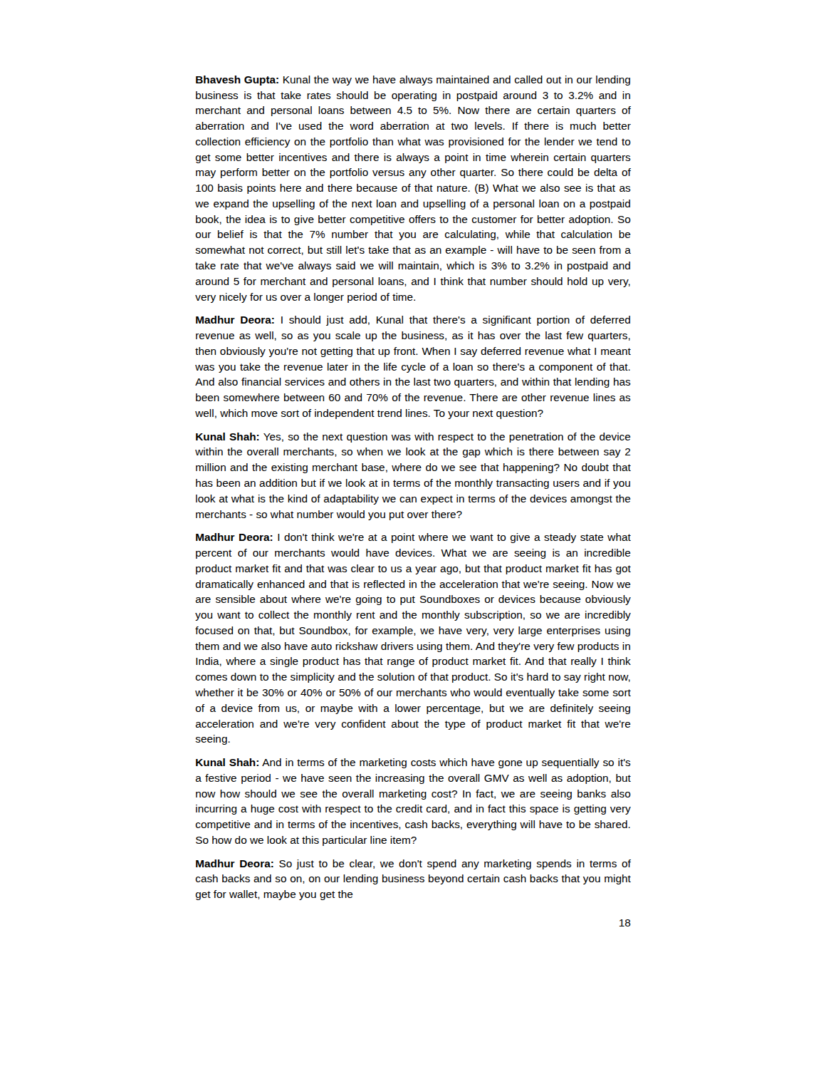Bhavesh Gupta: Kunal the way we have always maintained and called out in our lending business is that take rates should be operating in postpaid around 3 to 3.2% and in merchant and personal loans between 4.5 to 5%. Now there are certain quarters of aberration and I've used the word aberration at two levels. If there is much better collection efficiency on the portfolio than what was provisioned for the lender we tend to get some better incentives and there is always a point in time wherein certain quarters may perform better on the portfolio versus any other quarter. So there could be delta of 100 basis points here and there because of that nature. (B) What we also see is that as we expand the upselling of the next loan and upselling of a personal loan on a postpaid book, the idea is to give better competitive offers to the customer for better adoption. So our belief is that the 7% number that you are calculating, while that calculation be somewhat not correct, but still let's take that as an example - will have to be seen from a take rate that we've always said we will maintain, which is 3% to 3.2% in postpaid and around 5 for merchant and personal loans, and I think that number should hold up very, very nicely for us over a longer period of time.
Madhur Deora: I should just add, Kunal that there's a significant portion of deferred revenue as well, so as you scale up the business, as it has over the last few quarters, then obviously you're not getting that up front. When I say deferred revenue what I meant was you take the revenue later in the life cycle of a loan so there's a component of that. And also financial services and others in the last two quarters, and within that lending has been somewhere between 60 and 70% of the revenue. There are other revenue lines as well, which move sort of independent trend lines. To your next question?
Kunal Shah: Yes, so the next question was with respect to the penetration of the device within the overall merchants, so when we look at the gap which is there between say 2 million and the existing merchant base, where do we see that happening? No doubt that has been an addition but if we look at in terms of the monthly transacting users and if you look at what is the kind of adaptability we can expect in terms of the devices amongst the merchants - so what number would you put over there?
Madhur Deora: I don't think we're at a point where we want to give a steady state what percent of our merchants would have devices. What we are seeing is an incredible product market fit and that was clear to us a year ago, but that product market fit has got dramatically enhanced and that is reflected in the acceleration that we're seeing. Now we are sensible about where we're going to put Soundboxes or devices because obviously you want to collect the monthly rent and the monthly subscription, so we are incredibly focused on that, but Soundbox, for example, we have very, very large enterprises using them and we also have auto rickshaw drivers using them. And they're very few products in India, where a single product has that range of product market fit. And that really I think comes down to the simplicity and the solution of that product. So it's hard to say right now, whether it be 30% or 40% or 50% of our merchants who would eventually take some sort of a device from us, or maybe with a lower percentage, but we are definitely seeing acceleration and we're very confident about the type of product market fit that we're seeing.
Kunal Shah: And in terms of the marketing costs which have gone up sequentially so it's a festive period - we have seen the increasing the overall GMV as well as adoption, but now how should we see the overall marketing cost? In fact, we are seeing banks also incurring a huge cost with respect to the credit card, and in fact this space is getting very competitive and in terms of the incentives, cash backs, everything will have to be shared. So how do we look at this particular line item?
Madhur Deora: So just to be clear, we don't spend any marketing spends in terms of cash backs and so on, on our lending business beyond certain cash backs that you might get for wallet, maybe you get the
18